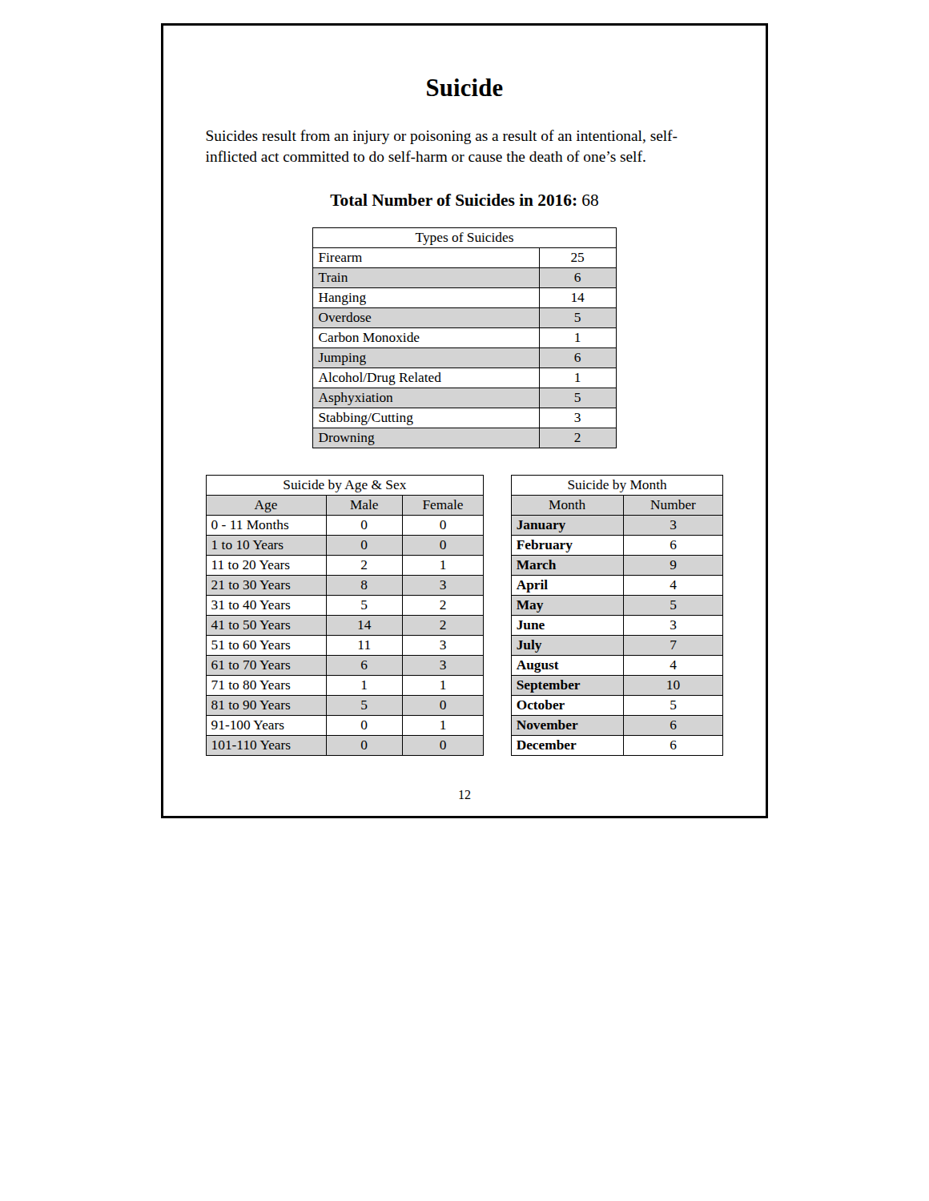Suicide
Suicides result from an injury or poisoning as a result of an intentional, self-inflicted act committed to do self-harm or cause the death of one’s self.
Total Number of Suicides in 2016: 68
| Types of Suicides |
| --- |
| Firearm | 25 |
| Train | 6 |
| Hanging | 14 |
| Overdose | 5 |
| Carbon Monoxide | 1 |
| Jumping | 6 |
| Alcohol/Drug Related | 1 |
| Asphyxiation | 5 |
| Stabbing/Cutting | 3 |
| Drowning | 2 |
| Suicide by Age & Sex |
| --- |
| Age | Male | Female |
| 0 - 11 Months | 0 | 0 |
| 1 to 10 Years | 0 | 0 |
| 11 to 20 Years | 2 | 1 |
| 21 to 30 Years | 8 | 3 |
| 31 to 40 Years | 5 | 2 |
| 41 to 50 Years | 14 | 2 |
| 51 to 60 Years | 11 | 3 |
| 61 to 70 Years | 6 | 3 |
| 71 to 80 Years | 1 | 1 |
| 81 to 90 Years | 5 | 0 |
| 91-100 Years | 0 | 1 |
| 101-110 Years | 0 | 0 |
| Suicide by Month |
| --- |
| Month | Number |
| January | 3 |
| February | 6 |
| March | 9 |
| April | 4 |
| May | 5 |
| June | 3 |
| July | 7 |
| August | 4 |
| September | 10 |
| October | 5 |
| November | 6 |
| December | 6 |
12